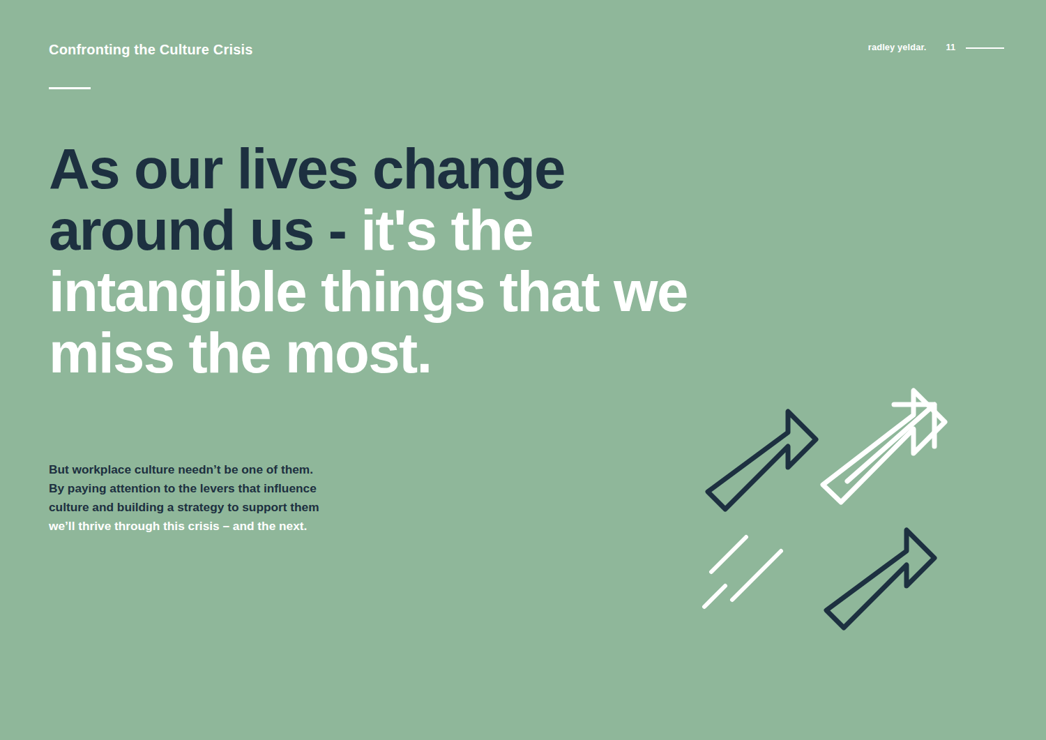Confronting the Culture Crisis
radley yeldar. 11
As our lives change around us - it's the intangible things that we miss the most.
But workplace culture needn’t be one of them.
By paying attention to the levers that influence
culture and building a strategy to support them
we’ll thrive through this crisis – and the next.